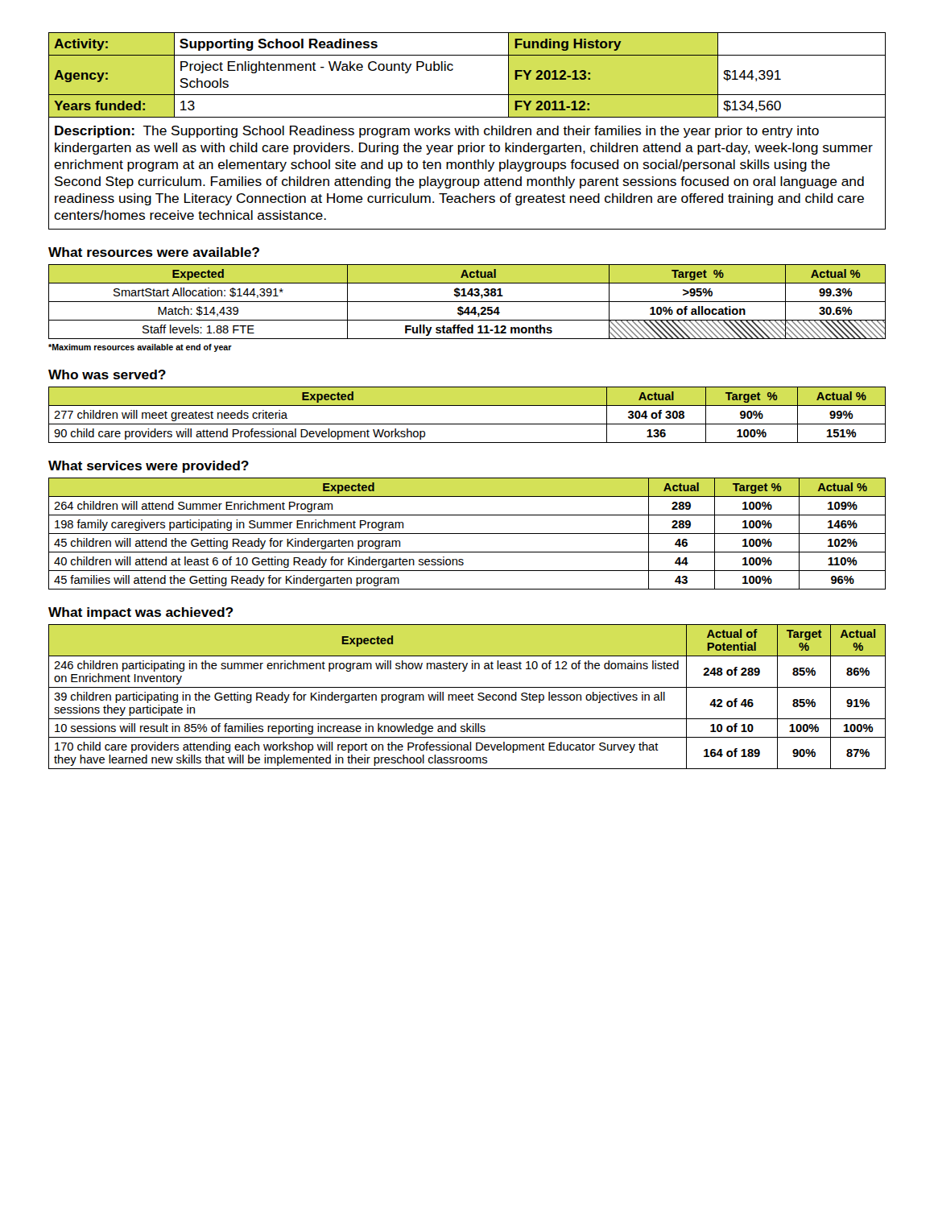| Activity: | Supporting School Readiness | Funding History | |
| Agency: | Project Enlightenment - Wake County Public Schools | FY 2012-13: | $144,391 |
| Years funded: | 13 | FY 2011-12: | $134,560 |
| Description: The Supporting School Readiness program works with children and their families in the year prior to entry into kindergarten as well as with child care providers. During the year prior to kindergarten, children attend a part-day, week-long summer enrichment program at an elementary school site and up to ten monthly playgroups focused on social/personal skills using the Second Step curriculum. Families of children attending the playgroup attend monthly parent sessions focused on oral language and readiness using The Literacy Connection at Home curriculum. Teachers of greatest need children are offered training and child care centers/homes receive technical assistance. |
What resources were available?
| Expected | Actual | Target % | Actual % |
| --- | --- | --- | --- |
| SmartStart Allocation: $144,391* | $143,381 | >95% | 99.3% |
| Match: $14,439 | $44,254 | 10% of allocation | 30.6% |
| Staff levels: 1.88 FTE | Fully staffed 11-12 months | | |
*Maximum resources available at end of year
Who was served?
| Expected | Actual | Target % | Actual % |
| --- | --- | --- | --- |
| 277 children will meet greatest needs criteria | 304 of 308 | 90% | 99% |
| 90 child care providers will attend Professional Development Workshop | 136 | 100% | 151% |
What services were provided?
| Expected | Actual | Target % | Actual % |
| --- | --- | --- | --- |
| 264 children will attend Summer Enrichment Program | 289 | 100% | 109% |
| 198 family caregivers participating in Summer Enrichment Program | 289 | 100% | 146% |
| 45 children will attend the Getting Ready for Kindergarten program | 46 | 100% | 102% |
| 40 children will attend at least 6 of 10 Getting Ready for Kindergarten sessions | 44 | 100% | 110% |
| 45 families will attend the Getting Ready for Kindergarten program | 43 | 100% | 96% |
What impact was achieved?
| Expected | Actual of Potential | Target % | Actual % |
| --- | --- | --- | --- |
| 246 children participating in the summer enrichment program will show mastery in at least 10 of 12 of the domains listed on Enrichment Inventory | 248 of 289 | 85% | 86% |
| 39 children participating in the Getting Ready for Kindergarten program will meet Second Step lesson objectives in all sessions they participate in | 42 of 46 | 85% | 91% |
| 10 sessions will result in 85% of families reporting increase in knowledge and skills | 10 of 10 | 100% | 100% |
| 170 child care providers attending each workshop will report on the Professional Development Educator Survey that they have learned new skills that will be implemented in their preschool classrooms | 164 of 189 | 90% | 87% |